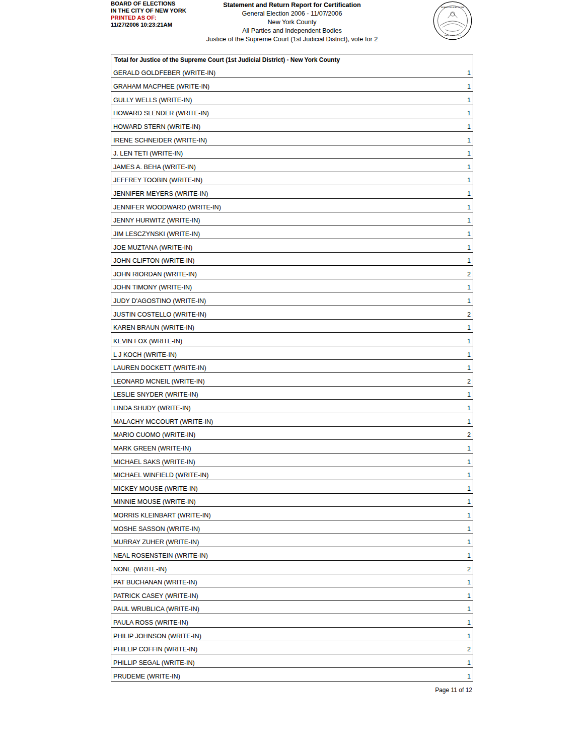BOARD OF ELECTIONS
IN THE CITY OF NEW YORK
PRINTED AS OF:
11/27/2006 10:23:21AM
Statement and Return Report for Certification
General Election 2006 - 11/07/2006
New York County
All Parties and Independent Bodies
Justice of the Supreme Court (1st Judicial District), vote for 2
BOARD OF ELECTIONS NEW YORK CITY
Total for Justice of the Supreme Court (1st Judicial District) - New York County
| GERALD GOLDFEBER (WRITE-IN) | 1 |
| GRAHAM MACPHEE (WRITE-IN) | 1 |
| GULLY WELLS (WRITE-IN) | 1 |
| HOWARD SLENDER (WRITE-IN) | 1 |
| HOWARD STERN (WRITE-IN) | 1 |
| IRENE SCHNEIDER (WRITE-IN) | 1 |
| J. LEN TETI (WRITE-IN) | 1 |
| JAMES A. BEHA (WRITE-IN) | 1 |
| JEFFREY TOOBIN (WRITE-IN) | 1 |
| JENNIFER MEYERS (WRITE-IN) | 1 |
| JENNIFER WOODWARD (WRITE-IN) | 1 |
| JENNY HURWITZ (WRITE-IN) | 1 |
| JIM LESCZYNSKI (WRITE-IN) | 1 |
| JOE MUZTANA (WRITE-IN) | 1 |
| JOHN CLIFTON (WRITE-IN) | 1 |
| JOHN RIORDAN (WRITE-IN) | 2 |
| JOHN TIMONY (WRITE-IN) | 1 |
| JUDY D'AGOSTINO (WRITE-IN) | 1 |
| JUSTIN COSTELLO (WRITE-IN) | 2 |
| KAREN BRAUN (WRITE-IN) | 1 |
| KEVIN FOX (WRITE-IN) | 1 |
| L J KOCH (WRITE-IN) | 1 |
| LAUREN DOCKETT (WRITE-IN) | 1 |
| LEONARD MCNEIL (WRITE-IN) | 2 |
| LESLIE SNYDER (WRITE-IN) | 1 |
| LINDA SHUDY (WRITE-IN) | 1 |
| MALACHY MCCOURT (WRITE-IN) | 1 |
| MARIO CUOMO (WRITE-IN) | 2 |
| MARK GREEN (WRITE-IN) | 1 |
| MICHAEL SAKS (WRITE-IN) | 1 |
| MICHAEL WINFIELD (WRITE-IN) | 1 |
| MICKEY MOUSE (WRITE-IN) | 1 |
| MINNIE MOUSE (WRITE-IN) | 1 |
| MORRIS KLEINBART (WRITE-IN) | 1 |
| MOSHE SASSON (WRITE-IN) | 1 |
| MURRAY ZUHER (WRITE-IN) | 1 |
| NEAL ROSENSTEIN (WRITE-IN) | 1 |
| NONE (WRITE-IN) | 2 |
| PAT BUCHANAN (WRITE-IN) | 1 |
| PATRICK CASEY (WRITE-IN) | 1 |
| PAUL WRUBLICA (WRITE-IN) | 1 |
| PAULA ROSS (WRITE-IN) | 1 |
| PHILIP JOHNSON (WRITE-IN) | 1 |
| PHILLIP COFFIN (WRITE-IN) | 2 |
| PHILLIP SEGAL (WRITE-IN) | 1 |
| PRUDEME (WRITE-IN) | 1 |
Page 11 of 12